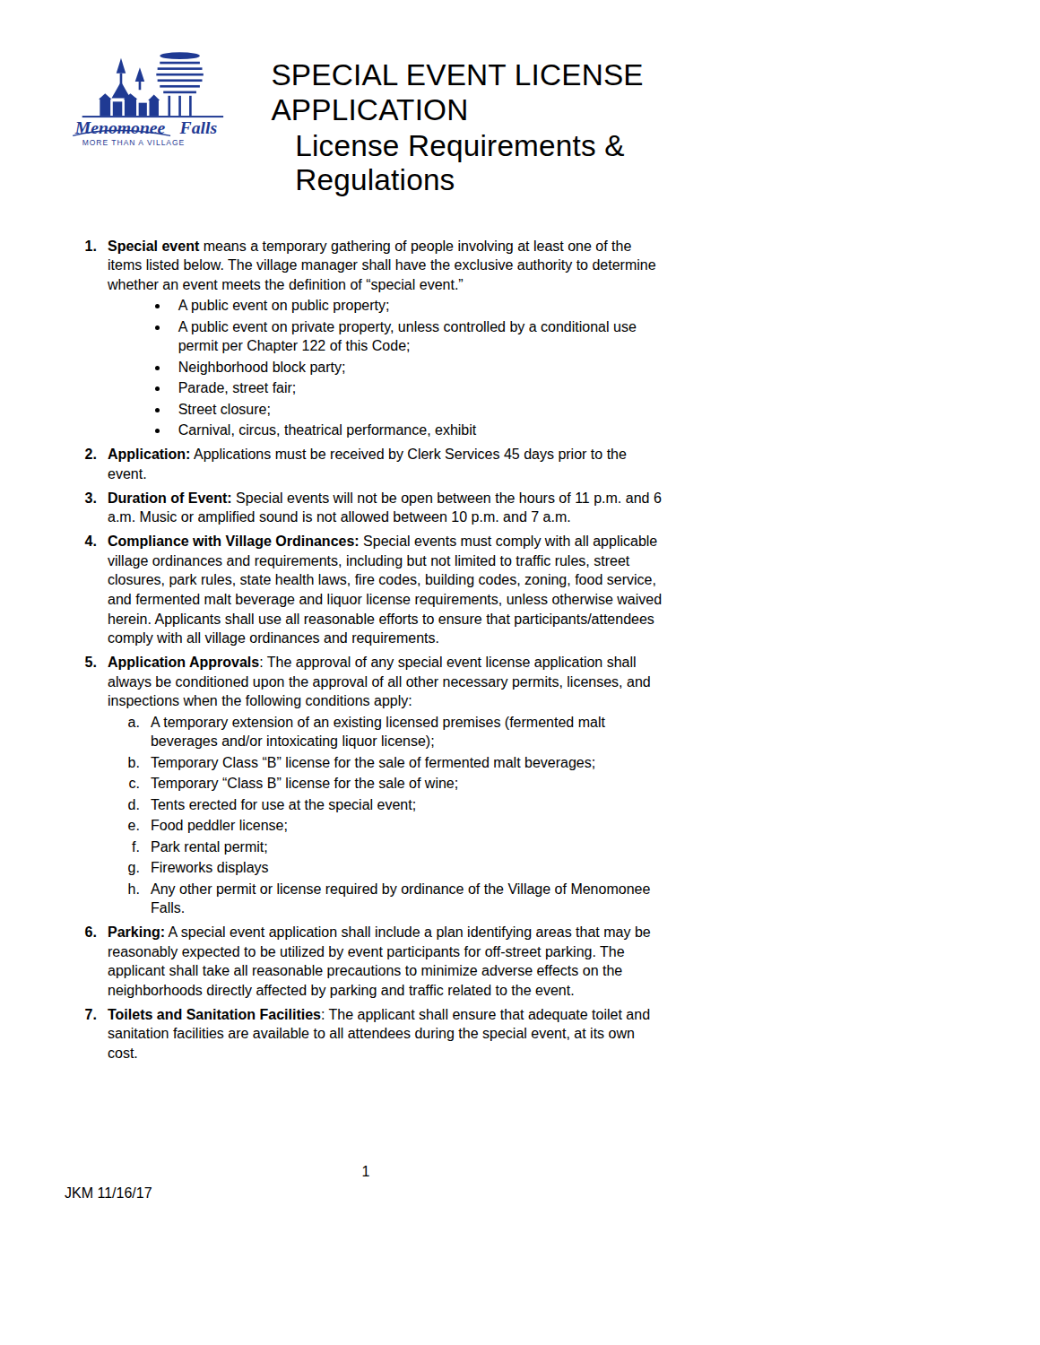Menomonee Falls MORE THAN A VILLAGE
SPECIAL EVENT LICENSE APPLICATION
License Requirements & Regulations
Special event means a temporary gathering of people involving at least one of the items listed below. The village manager shall have the exclusive authority to determine whether an event meets the definition of “special event.”
A public event on public property;
A public event on private property, unless controlled by a conditional use permit per Chapter 122 of this Code;
Neighborhood block party;
Parade, street fair;
Street closure;
Carnival, circus, theatrical performance, exhibit
Application: Applications must be received by Clerk Services 45 days prior to the event.
Duration of Event: Special events will not be open between the hours of 11 p.m. and 6 a.m. Music or amplified sound is not allowed between 10 p.m. and 7 a.m.
Compliance with Village Ordinances: Special events must comply with all applicable village ordinances and requirements, including but not limited to traffic rules, street closures, park rules, state health laws, fire codes, building codes, zoning, food service, and fermented malt beverage and liquor license requirements, unless otherwise waived herein. Applicants shall use all reasonable efforts to ensure that participants/attendees comply with all village ordinances and requirements.
Application Approvals: The approval of any special event license application shall always be conditioned upon the approval of all other necessary permits, licenses, and inspections when the following conditions apply:
A temporary extension of an existing licensed premises (fermented malt beverages and/or intoxicating liquor license);
Temporary Class “B” license for the sale of fermented malt beverages;
Temporary “Class B” license for the sale of wine;
Tents erected for use at the special event;
Food peddler license;
Park rental permit;
Fireworks displays
Any other permit or license required by ordinance of the Village of Menomonee Falls.
Parking: A special event application shall include a plan identifying areas that may be reasonably expected to be utilized by event participants for off-street parking. The applicant shall take all reasonable precautions to minimize adverse effects on the neighborhoods directly affected by parking and traffic related to the event.
Toilets and Sanitation Facilities: The applicant shall ensure that adequate toilet and sanitation facilities are available to all attendees during the special event, at its own cost.
1
JKM 11/16/17